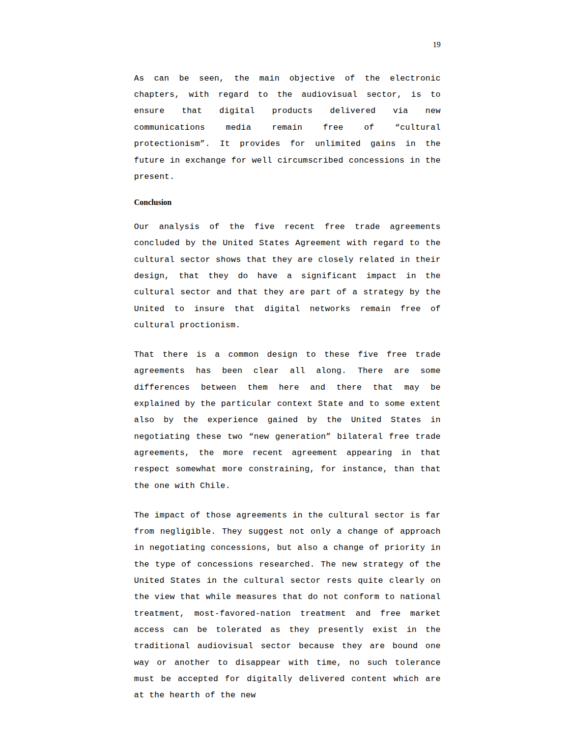19
As can be seen, the main objective of the electronic chapters, with regard to the audiovisual sector, is to ensure that digital products delivered via new communications media remain free of “cultural protectionism”. It provides for unlimited gains in the future in exchange for well circumscribed concessions in the present.
Conclusion
Our analysis of the five recent free trade agreements concluded by the United States Agreement with regard to the cultural sector shows that they are closely related in their design, that they do have a significant impact in the cultural sector and that they are part of a strategy by the United to insure that digital networks remain free of cultural proctionism.
That there is a common design to these five free trade agreements has been clear all along. There are some differences between them here and there that may be explained by the particular context State and to some extent also by the experience gained by the United States in negotiating these two “new generation” bilateral free trade agreements, the more recent agreement appearing in that respect somewhat more constraining, for instance, than that the one with Chile.
The impact of those agreements in the cultural sector is far from negligible. They suggest not only a change of approach in negotiating concessions, but also a change of priority in the type of concessions researched. The new strategy of the United States in the cultural sector rests quite clearly on the view that while measures that do not conform to national treatment, most-favored-nation treatment and free market access can be tolerated as they presently exist in the traditional audiovisual sector because they are bound one way or another to disappear with time, no such tolerance must be accepted for digitally delivered content which are at the hearth of the new